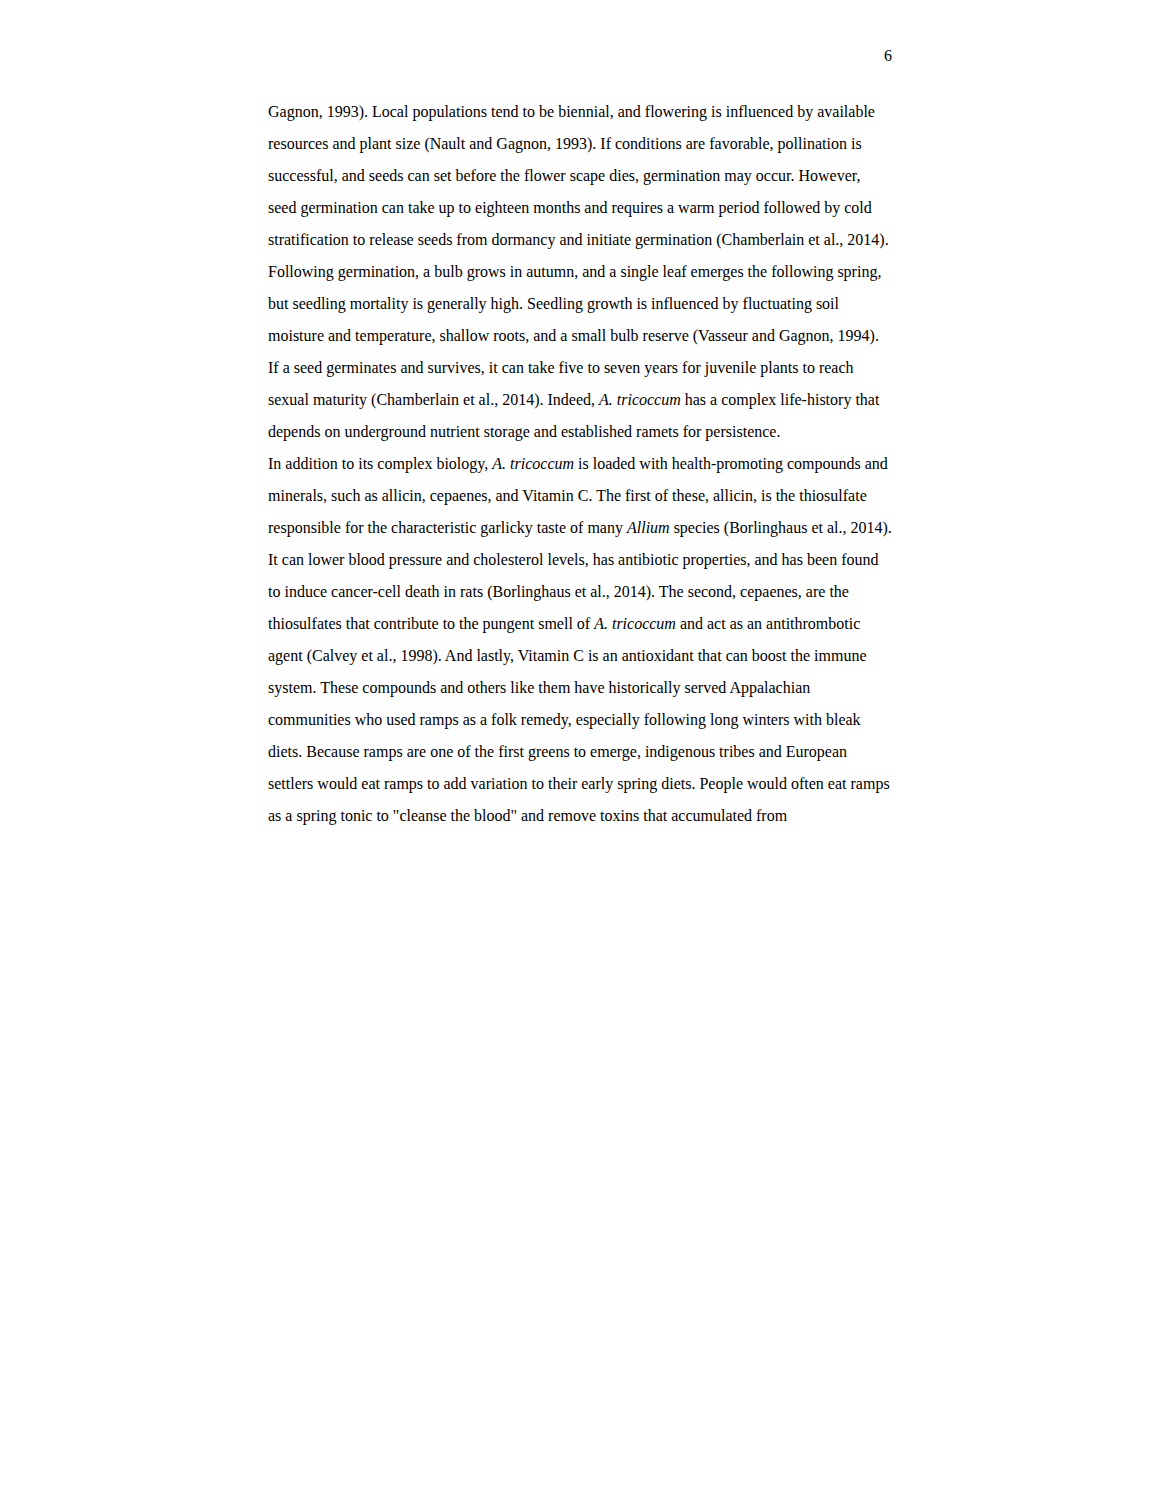6
Gagnon, 1993). Local populations tend to be biennial, and flowering is influenced by available resources and plant size (Nault and Gagnon, 1993). If conditions are favorable, pollination is successful, and seeds can set before the flower scape dies, germination may occur. However, seed germination can take up to eighteen months and requires a warm period followed by cold stratification to release seeds from dormancy and initiate germination (Chamberlain et al., 2014). Following germination, a bulb grows in autumn, and a single leaf emerges the following spring, but seedling mortality is generally high. Seedling growth is influenced by fluctuating soil moisture and temperature, shallow roots, and a small bulb reserve (Vasseur and Gagnon, 1994). If a seed germinates and survives, it can take five to seven years for juvenile plants to reach sexual maturity (Chamberlain et al., 2014). Indeed, A. tricoccum has a complex life-history that depends on underground nutrient storage and established ramets for persistence.
In addition to its complex biology, A. tricoccum is loaded with health-promoting compounds and minerals, such as allicin, cepaenes, and Vitamin C. The first of these, allicin, is the thiosulfate responsible for the characteristic garlicky taste of many Allium species (Borlinghaus et al., 2014). It can lower blood pressure and cholesterol levels, has antibiotic properties, and has been found to induce cancer-cell death in rats (Borlinghaus et al., 2014). The second, cepaenes, are the thiosulfates that contribute to the pungent smell of A. tricoccum and act as an antithrombotic agent (Calvey et al., 1998). And lastly, Vitamin C is an antioxidant that can boost the immune system. These compounds and others like them have historically served Appalachian communities who used ramps as a folk remedy, especially following long winters with bleak diets. Because ramps are one of the first greens to emerge, indigenous tribes and European settlers would eat ramps to add variation to their early spring diets. People would often eat ramps as a spring tonic to "cleanse the blood" and remove toxins that accumulated from